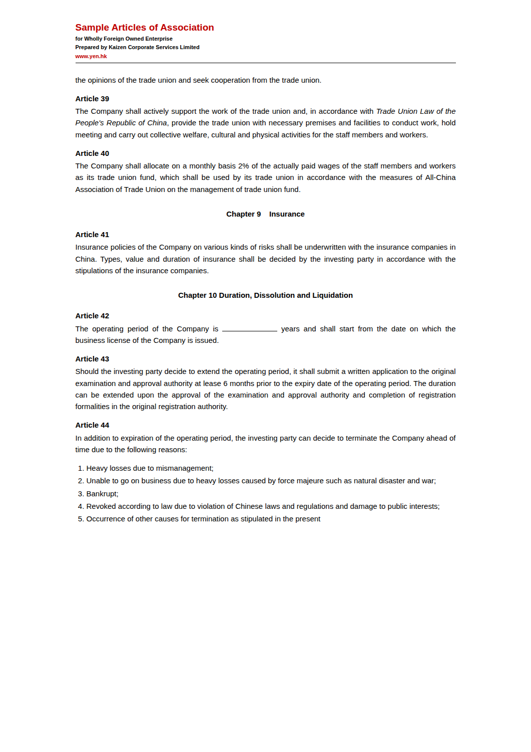Sample Articles of Association
for Wholly Foreign Owned Enterprise
Prepared by Kaizen Corporate Services Limited
www.yen.hk
the opinions of the trade union and seek cooperation from the trade union.
Article 39
The Company shall actively support the work of the trade union and, in accordance with Trade Union Law of the People's Republic of China, provide the trade union with necessary premises and facilities to conduct work, hold meeting and carry out collective welfare, cultural and physical activities for the staff members and workers.
Article 40
The Company shall allocate on a monthly basis 2% of the actually paid wages of the staff members and workers as its trade union fund, which shall be used by its trade union in accordance with the measures of All-China Association of Trade Union on the management of trade union fund.
Chapter 9 Insurance
Article 41
Insurance policies of the Company on various kinds of risks shall be underwritten with the insurance companies in China. Types, value and duration of insurance shall be decided by the investing party in accordance with the stipulations of the insurance companies.
Chapter 10 Duration, Dissolution and Liquidation
Article 42
The operating period of the Company is years and shall start from the date on which the business license of the Company is issued.
Article 43
Should the investing party decide to extend the operating period, it shall submit a written application to the original examination and approval authority at lease 6 months prior to the expiry date of the operating period. The duration can be extended upon the approval of the examination and approval authority and completion of registration formalities in the original registration authority.
Article 44
In addition to expiration of the operating period, the investing party can decide to terminate the Company ahead of time due to the following reasons:
Heavy losses due to mismanagement;
Unable to go on business due to heavy losses caused by force majeure such as natural disaster and war;
Bankrupt;
Revoked according to law due to violation of Chinese laws and regulations and damage to public interests;
Occurrence of other causes for termination as stipulated in the present